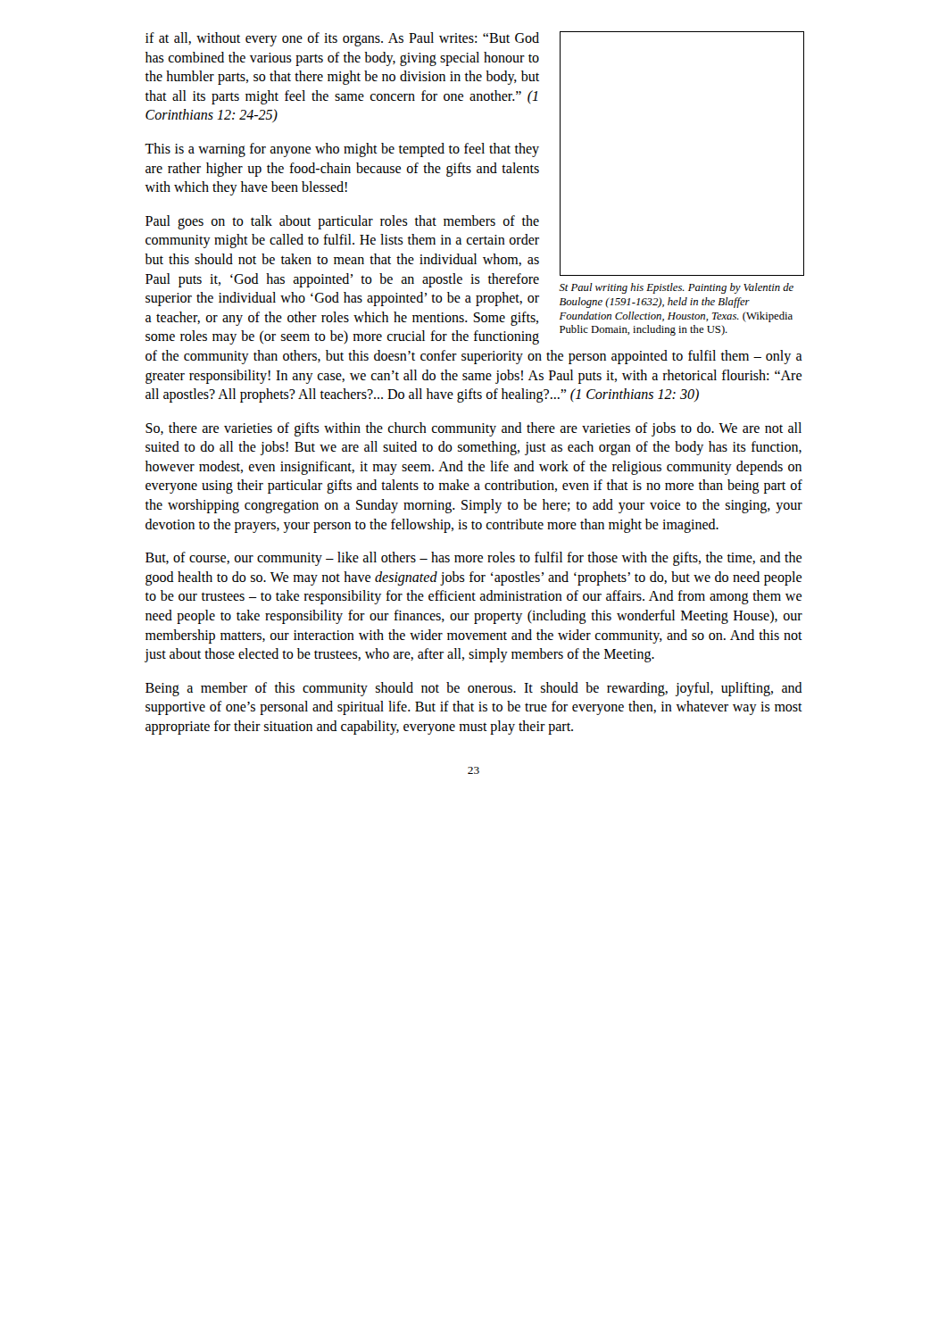St Paul writing his Epistles. Painting by Valentin de Boulogne (1591-1632), held in the Blaffer Foundation Collection, Houston, Texas. (Wikipedia Public Domain, including in the US).
if at all, without every one of its organs. As Paul writes: “But God has combined the various parts of the body, giving special honour to the humbler parts, so that there might be no division in the body, but that all its parts might feel the same concern for one another.” (1 Corinthians 12: 24-25)
This is a warning for anyone who might be tempted to feel that they are rather higher up the food-chain because of the gifts and talents with which they have been blessed!
Paul goes on to talk about particular roles that members of the community might be called to fulfil. He lists them in a certain order but this should not be taken to mean that the individual whom, as Paul puts it, ‘God has appointed’ to be an apostle is therefore superior the individual who ‘God has appointed’ to be a prophet, or a teacher, or any of the other roles which he mentions. Some gifts, some roles may be (or seem to be) more crucial for the functioning of the community than others, but this doesn’t confer superiority on the person appointed to fulfil them – only a greater responsibility! In any case, we can’t all do the same jobs! As Paul puts it, with a rhetorical flourish: “Are all apostles? All prophets? All teachers?... Do all have gifts of healing?...” (1 Corinthians 12: 30)
So, there are varieties of gifts within the church community and there are varieties of jobs to do. We are not all suited to do all the jobs! But we are all suited to do something, just as each organ of the body has its function, however modest, even insignificant, it may seem. And the life and work of the religious community depends on everyone using their particular gifts and talents to make a contribution, even if that is no more than being part of the worshipping congregation on a Sunday morning. Simply to be here; to add your voice to the singing, your devotion to the prayers, your person to the fellowship, is to contribute more than might be imagined.
But, of course, our community – like all others – has more roles to fulfil for those with the gifts, the time, and the good health to do so. We may not have designated jobs for ‘apostles’ and ‘prophets’ to do, but we do need people to be our trustees – to take responsibility for the efficient administration of our affairs. And from among them we need people to take responsibility for our finances, our property (including this wonderful Meeting House), our membership matters, our interaction with the wider movement and the wider community, and so on. And this not just about those elected to be trustees, who are, after all, simply members of the Meeting.
Being a member of this community should not be onerous. It should be rewarding, joyful, uplifting, and supportive of one’s personal and spiritual life. But if that is to be true for everyone then, in whatever way is most appropriate for their situation and capability, everyone must play their part.
23